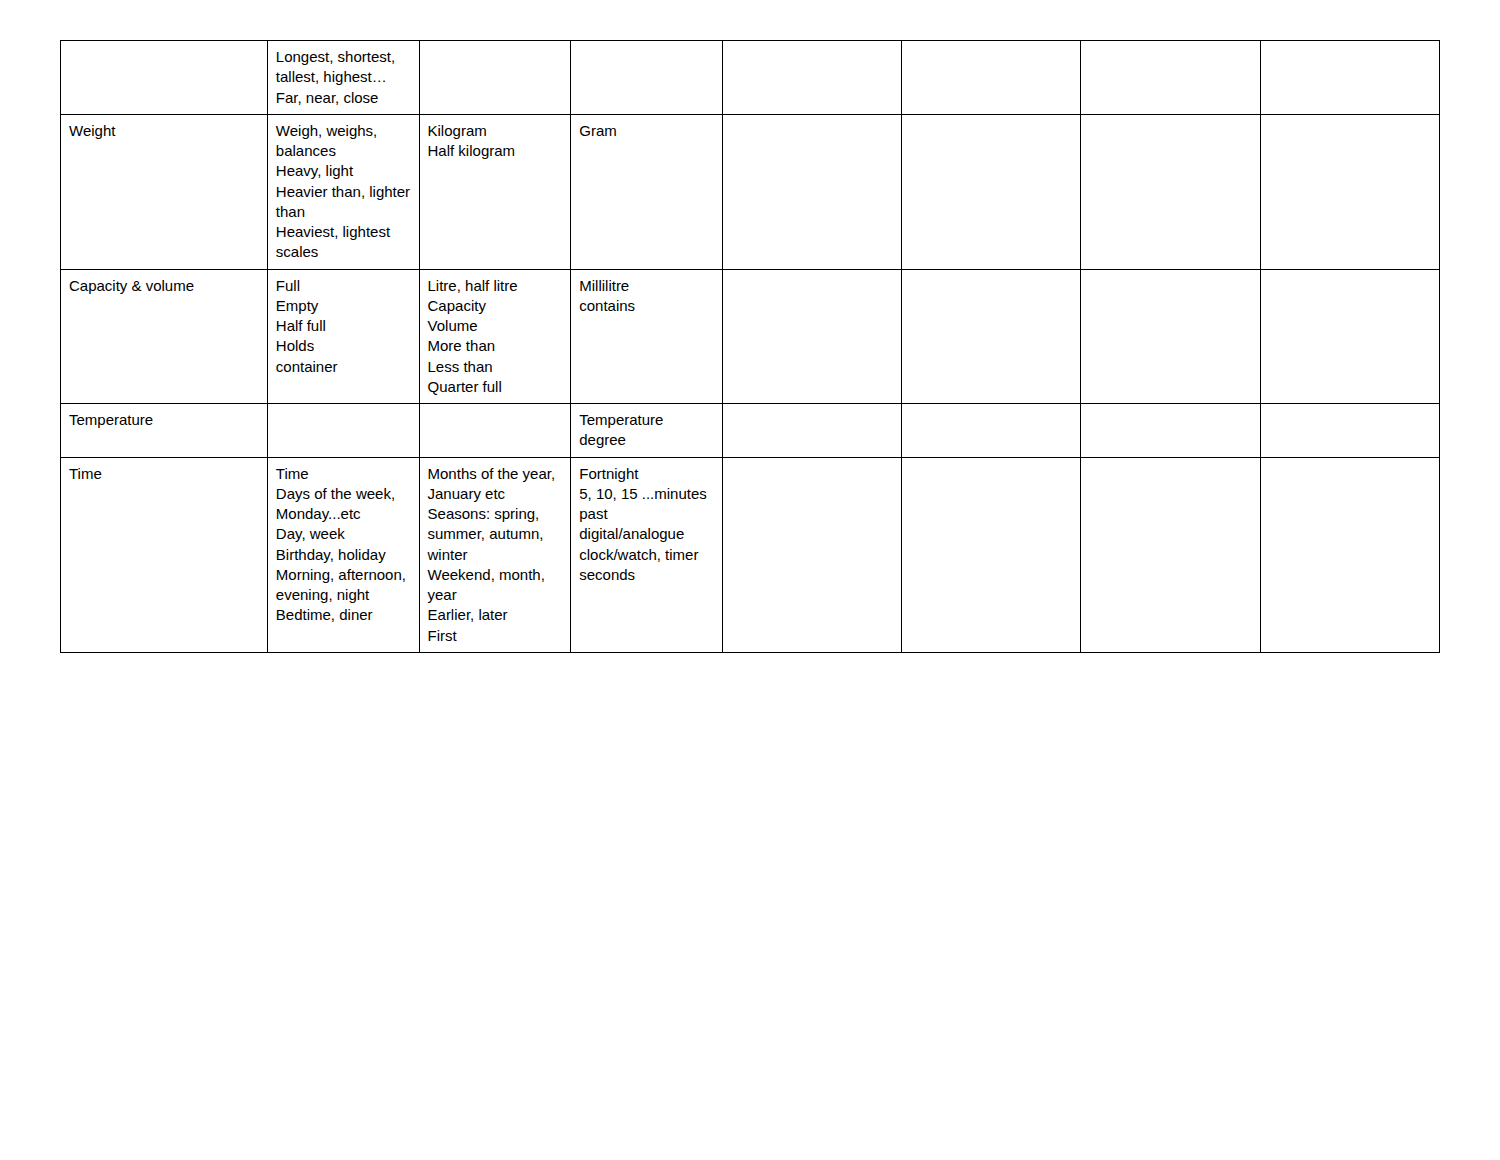| | Longest, shortest, tallest, highest… Far, near, close | | | | | | |
| Weight | Weigh, weighs, balances Heavy, light Heavier than, lighter than Heaviest, lightest scales | Kilogram Half kilogram | Gram | | | | |
| Capacity & volume | Full Empty Half full Holds container | Litre, half litre Capacity Volume More than Less than Quarter full | Millilitre contains | | | | |
| Temperature | | | Temperature degree | | | | |
| Time | Time Days of the week, Monday...etc Day, week Birthday, holiday Morning, afternoon, evening, night Bedtime, diner | Months of the year, January etc Seasons: spring, summer, autumn, winter Weekend, month, year Earlier, later First | Fortnight 5, 10, 15 ...minutes past digital/analogue clock/watch, timer seconds | | | | |